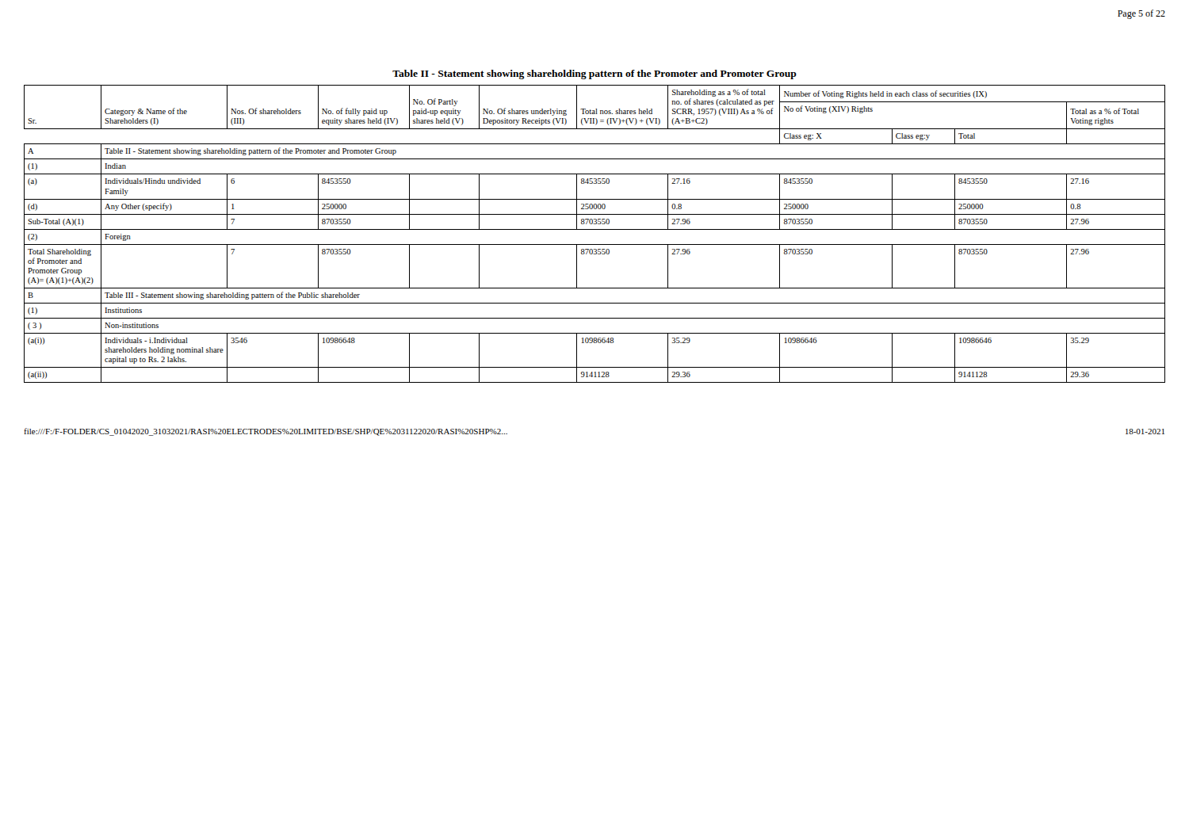Page 5 of 22
Table II - Statement showing shareholding pattern of the Promoter and Promoter Group
| Sr. | Category & Name of the Shareholders (I) | Nos. Of shareholders (III) | No. of fully paid up equity shares held (IV) | No. Of Partly paid-up equity shares held (V) | No. Of shares underlying Depository Receipts (VI) | Total nos. shares held (VII) = (IV)+(V) + (VI) | Shareholding as a % of total no. of shares (calculated as per SCRR, 1957) (VIII) As a % of (A+B+C2) | Number of Voting Rights held in each class of securities (IX) |
| No of Voting (XIV) Rights | Total as a % of Total Voting rights |
| | Class eg: X | Class eg:y | Total | |
| A | Table II - Statement showing shareholding pattern of the Promoter and Promoter Group |
| (1) | Indian |
| (a) | Individuals/Hindu undivided Family | 6 | 8453550 | | | 8453550 | 27.16 | 8453550 | | 8453550 | 27.16 |
| (d) | Any Other (specify) | 1 | 250000 | | | 250000 | 0.8 | 250000 | | 250000 | 0.8 |
| Sub-Total (A)(1) | | 7 | 8703550 | | | 8703550 | 27.96 | 8703550 | | 8703550 | 27.96 |
| (2) | Foreign |
| Total Shareholding of Promoter and Promoter Group (A)= (A)(1)+(A)(2) | | 7 | 8703550 | | | 8703550 | 27.96 | 8703550 | | 8703550 | 27.96 |
| B | Table III - Statement showing shareholding pattern of the Public shareholder |
| (1) | Institutions |
| ( 3 ) | Non-institutions |
| (a(i)) | Individuals - i.Individual shareholders holding nominal share capital up to Rs. 2 lakhs. | 3546 | 10986648 | | | 10986648 | 35.29 | 10986646 | | 10986646 | 35.29 |
| (a(ii)) | | | | | | 9141128 | 29.36 | | | 9141128 | 29.36 |
file:///F:/F-FOLDER/CS_01042020_31032021/RASI%20ELECTRODES%20LIMITED/BSE/SHP/QE%2031122020/RASI%20SHP%2...
18-01-2021